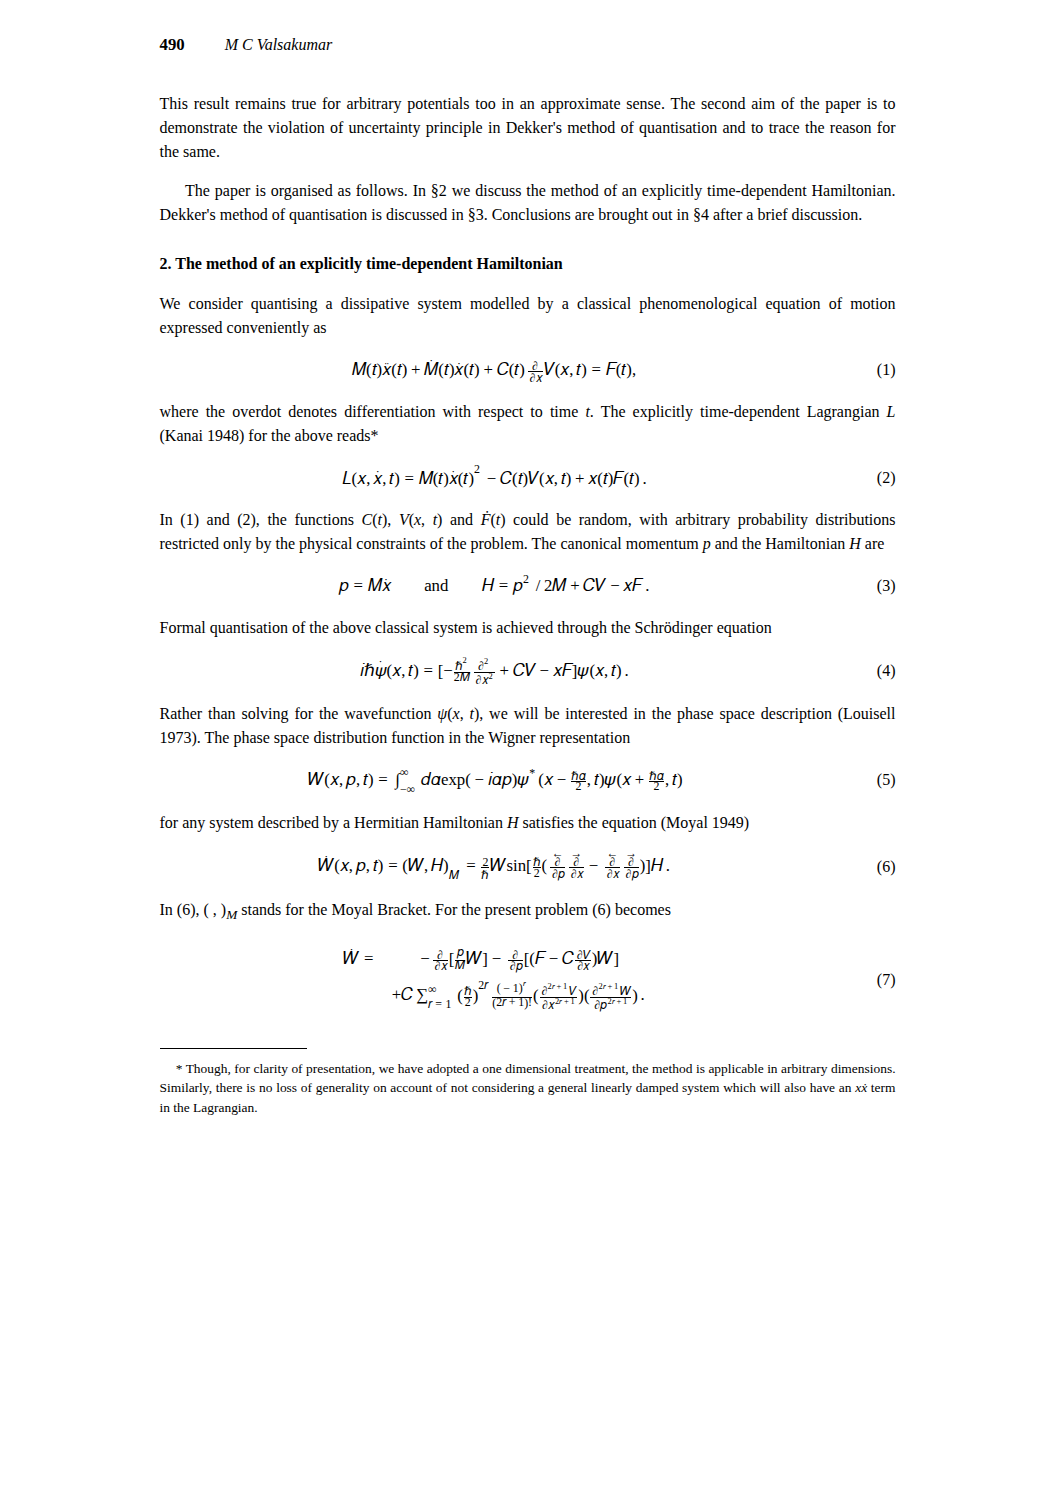490 M C Valsakumar
This result remains true for arbitrary potentials too in an approximate sense. The second aim of the paper is to demonstrate the violation of uncertainty principle in Dekker's method of quantisation and to trace the reason for the same.
The paper is organised as follows. In §2 we discuss the method of an explicitly time-dependent Hamiltonian. Dekker's method of quantisation is discussed in §3. Conclusions are brought out in §4 after a brief discussion.
2. The method of an explicitly time-dependent Hamiltonian
We consider quantising a dissipative system modelled by a classical phenomenological equation of motion expressed conveniently as
M(t) x¨(t) + M˙(t) x˙(t) + C(t) ∂∂x V(x,t) = F(t),
(1)
where the overdot denotes differentiation with respect to time t. The explicitly time-dependent Lagrangian L (Kanai 1948) for the above reads*
L(x,x˙,t) = M(t) x˙(t)2 − C(t)V(x,t) + x(t)F(t).
(2)
In (1) and (2), the functions C(t), V(x, t) and Ḟ(t) could be random, with arbitrary probability distributions restricted only by the physical constraints of the problem. The canonical momentum p and the Hamiltonian H are
p=Mx˙ and H= p2/2M +CV−xF.
(3)
Formal quantisation of the above classical system is achieved through the Schrödinger equation
iℏψ˙(x,t) = [ − ℏ22M ∂2∂x2 +CV−xF ] ψ(x,t).
(4)
Rather than solving for the wavefunction ψ(x, t), we will be interested in the phase space description (Louisell 1973). The phase space distribution function in the Wigner representation
W(x,p,t) = ∫ −∞ ∞ dα exp(−iαp) ψ* ( x−ℏα2,t ) ψ ( x+ℏα2,t )
(5)
for any system described by a Hermitian Hamiltonian H satisfies the equation (Moyal 1949)
W˙(x,p,t) = (W,H)M = 2ℏ W sin [ ℏ2 ( ∂←∂p ∂→∂x − ∂←∂x ∂→∂p ) ] H.
(6)
In (6), ( , )M stands for the Moyal Bracket. For the present problem (6) becomes
W˙= − ∂∂x [pMW] − ∂∂p [ ( F−C∂V∂x ) W ] + C ∑ r=1 ∞ (ℏ2) 2r (−1)r (2r+1)! ( ∂2r+1V ∂x2r+1 ) ( ∂2r+1W ∂p2r+1 ) .
(7)
* Though, for clarity of presentation, we have adopted a one dimensional treatment, the method is applicable in arbitrary dimensions. Similarly, there is no loss of generality on account of not considering a general linearly damped system which will also have an xẋ term in the Lagrangian.